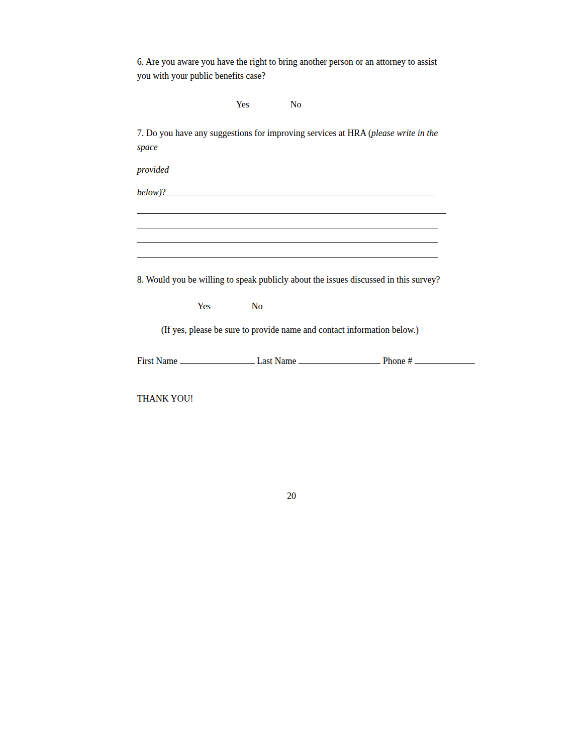6. Are you aware you have the right to bring another person or an attorney to assist you with your public benefits case?
YesNo
7. Do you have any suggestions for improving services at HRA (please write in the space
provided
below)?
8. Would you be willing to speak publicly about the issues discussed in this survey?
YesNo
(If yes, please be sure to provide name and contact information below.)
First Name Last Name Phone #
THANK YOU!
20